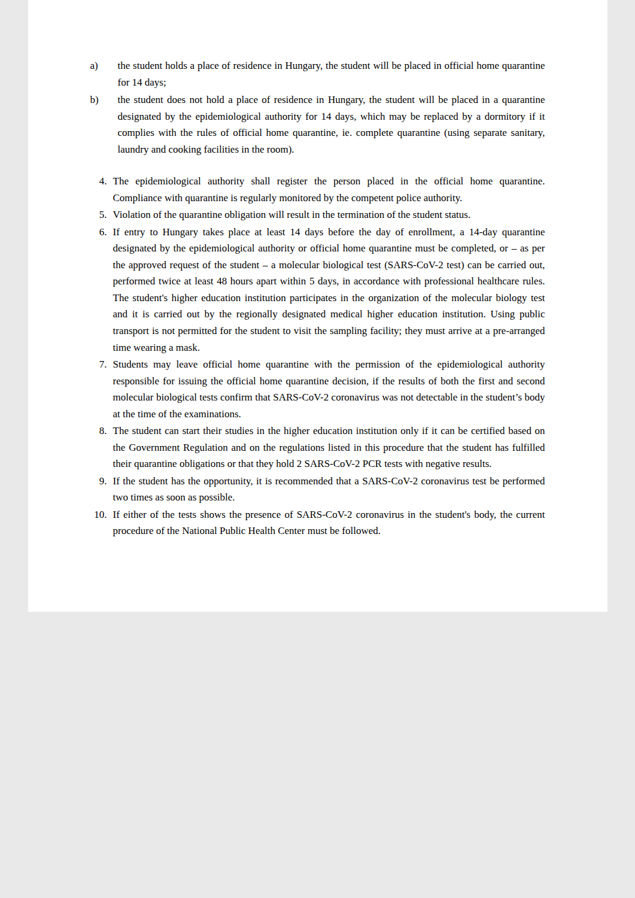a) the student holds a place of residence in Hungary, the student will be placed in official home quarantine for 14 days;
b) the student does not hold a place of residence in Hungary, the student will be placed in a quarantine designated by the epidemiological authority for 14 days, which may be replaced by a dormitory if it complies with the rules of official home quarantine, ie. complete quarantine (using separate sanitary, laundry and cooking facilities in the room).
4. The epidemiological authority shall register the person placed in the official home quarantine. Compliance with quarantine is regularly monitored by the competent police authority.
5. Violation of the quarantine obligation will result in the termination of the student status.
6. If entry to Hungary takes place at least 14 days before the day of enrollment, a 14-day quarantine designated by the epidemiological authority or official home quarantine must be completed, or – as per the approved request of the student – a molecular biological test (SARS-CoV-2 test) can be carried out, performed twice at least 48 hours apart within 5 days, in accordance with professional healthcare rules. The student's higher education institution participates in the organization of the molecular biology test and it is carried out by the regionally designated medical higher education institution. Using public transport is not permitted for the student to visit the sampling facility; they must arrive at a pre-arranged time wearing a mask.
7. Students may leave official home quarantine with the permission of the epidemiological authority responsible for issuing the official home quarantine decision, if the results of both the first and second molecular biological tests confirm that SARS-CoV-2 coronavirus was not detectable in the student’s body at the time of the examinations.
8. The student can start their studies in the higher education institution only if it can be certified based on the Government Regulation and on the regulations listed in this procedure that the student has fulfilled their quarantine obligations or that they hold 2 SARS-CoV-2 PCR tests with negative results.
9. If the student has the opportunity, it is recommended that a SARS-CoV-2 coronavirus test be performed two times as soon as possible.
10. If either of the tests shows the presence of SARS-CoV-2 coronavirus in the student's body, the current procedure of the National Public Health Center must be followed.